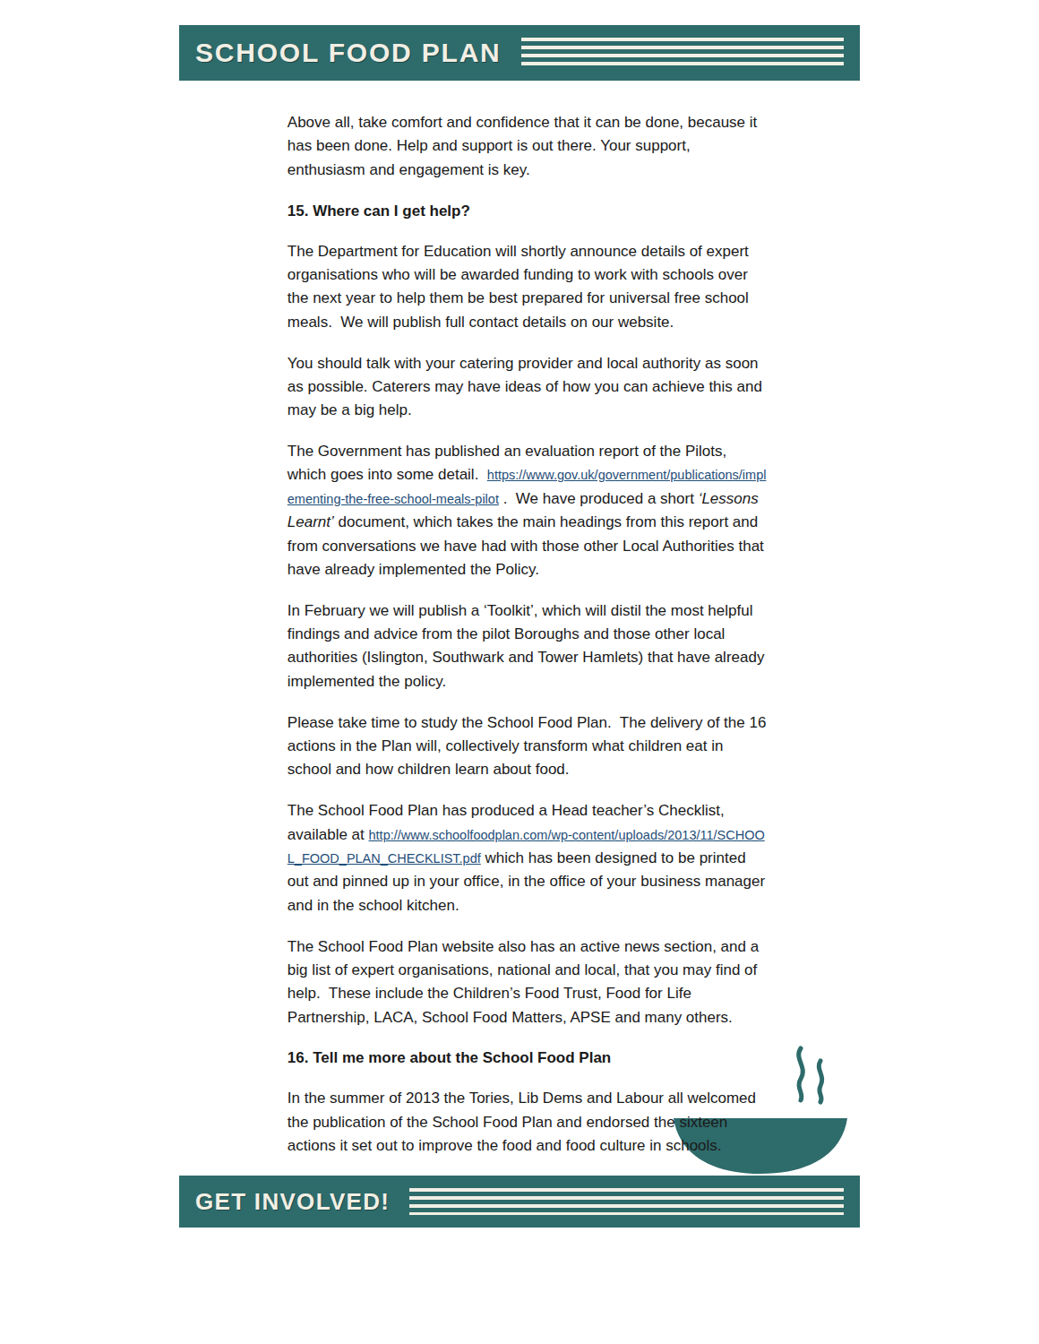SCHOOL FOOD PLAN
Above all, take comfort and confidence that it can be done, because it has been done. Help and support is out there. Your support, enthusiasm and engagement is key.
15. Where can I get help?
The Department for Education will shortly announce details of expert organisations who will be awarded funding to work with schools over the next year to help them be best prepared for universal free school meals. We will publish full contact details on our website.
You should talk with your catering provider and local authority as soon as possible. Caterers may have ideas of how you can achieve this and may be a big help.
The Government has published an evaluation report of the Pilots, which goes into some detail. https://www.gov.uk/government/publications/implementing-the-free-school-meals-pilot . We have produced a short ‘Lessons Learnt’ document, which takes the main headings from this report and from conversations we have had with those other Local Authorities that have already implemented the Policy.
In February we will publish a ‘Toolkit’, which will distil the most helpful findings and advice from the pilot Boroughs and those other local authorities (Islington, Southwark and Tower Hamlets) that have already implemented the policy.
Please take time to study the School Food Plan. The delivery of the 16 actions in the Plan will, collectively transform what children eat in school and how children learn about food.
The School Food Plan has produced a Head teacher’s Checklist, available at http://www.schoolfoodplan.com/wp-content/uploads/2013/11/SCHOOL_FOOD_PLAN_CHECKLIST.pdf which has been designed to be printed out and pinned up in your office, in the office of your business manager and in the school kitchen.
The School Food Plan website also has an active news section, and a big list of expert organisations, national and local, that you may find of help. These include the Children’s Food Trust, Food for Life Partnership, LACA, School Food Matters, APSE and many others.
16. Tell me more about the School Food Plan
In the summer of 2013 the Tories, Lib Dems and Labour all welcomed the publication of the School Food Plan and endorsed the sixteen actions it set out to improve the food and food culture in schools.
GET INVOLVED!